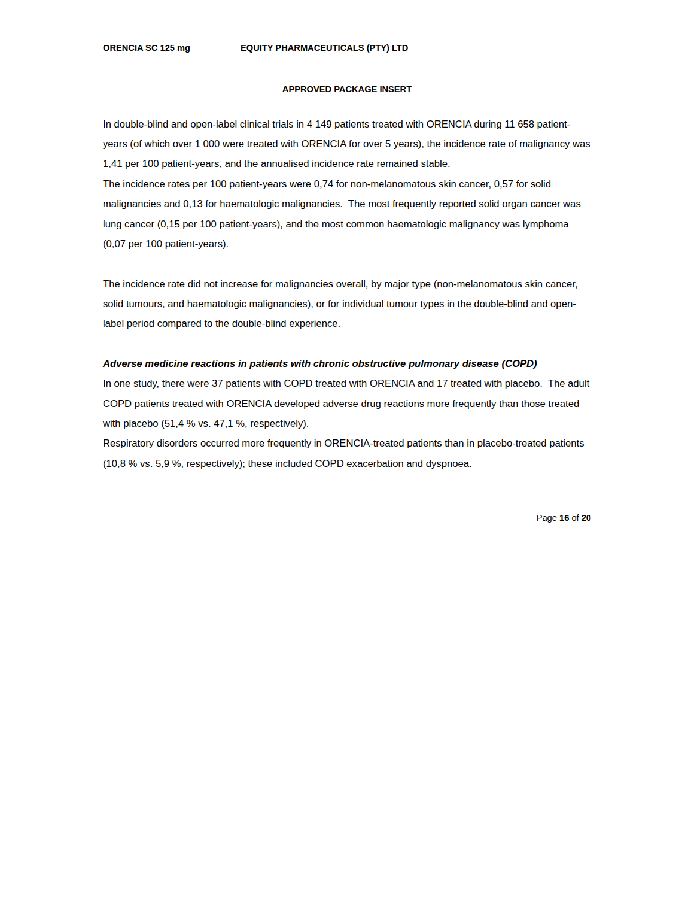ORENCIA SC 125 mg EQUITY PHARMACEUTICALS (PTY) LTD
APPROVED PACKAGE INSERT
In double-blind and open-label clinical trials in 4 149 patients treated with ORENCIA during 11 658 patient-years (of which over 1 000 were treated with ORENCIA for over 5 years), the incidence rate of malignancy was 1,41 per 100 patient-years, and the annualised incidence rate remained stable.
The incidence rates per 100 patient-years were 0,74 for non-melanomatous skin cancer, 0,57 for solid malignancies and 0,13 for haematologic malignancies. The most frequently reported solid organ cancer was lung cancer (0,15 per 100 patient-years), and the most common haematologic malignancy was lymphoma (0,07 per 100 patient-years).
The incidence rate did not increase for malignancies overall, by major type (non-melanomatous skin cancer, solid tumours, and haematologic malignancies), or for individual tumour types in the double-blind and open-label period compared to the double-blind experience.
Adverse medicine reactions in patients with chronic obstructive pulmonary disease (COPD)
In one study, there were 37 patients with COPD treated with ORENCIA and 17 treated with placebo. The adult COPD patients treated with ORENCIA developed adverse drug reactions more frequently than those treated with placebo (51,4 % vs. 47,1 %, respectively).
Respiratory disorders occurred more frequently in ORENCIA-treated patients than in placebo-treated patients (10,8 % vs. 5,9 %, respectively); these included COPD exacerbation and dyspnoea.
Page 16 of 20